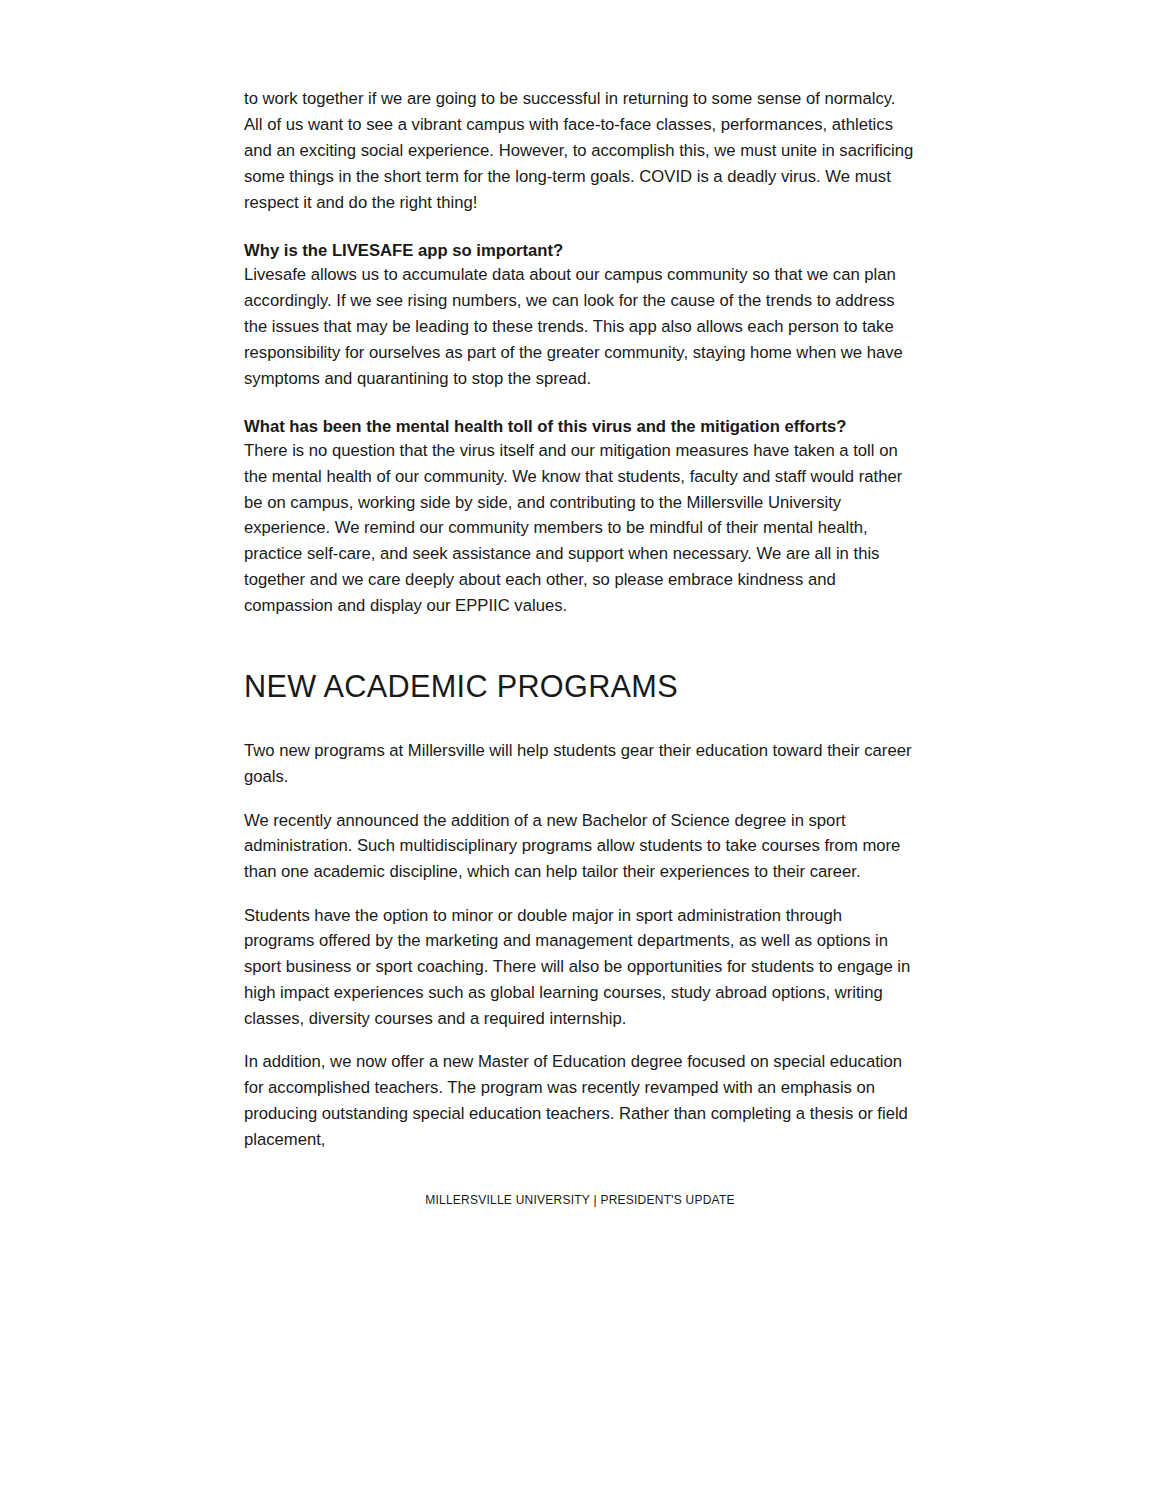to work together if we are going to be successful in returning to some sense of normalcy. All of us want to see a vibrant campus with face-to-face classes, performances, athletics and an exciting social experience. However, to accomplish this, we must unite in sacrificing some things in the short term for the long-term goals. COVID is a deadly virus. We must respect it and do the right thing!
Why is the LIVESAFE app so important?
Livesafe allows us to accumulate data about our campus community so that we can plan accordingly. If we see rising numbers, we can look for the cause of the trends to address the issues that may be leading to these trends. This app also allows each person to take responsibility for ourselves as part of the greater community, staying home when we have symptoms and quarantining to stop the spread.
What has been the mental health toll of this virus and the mitigation efforts?
There is no question that the virus itself and our mitigation measures have taken a toll on the mental health of our community. We know that students, faculty and staff would rather be on campus, working side by side, and contributing to the Millersville University experience. We remind our community members to be mindful of their mental health, practice self-care, and seek assistance and support when necessary. We are all in this together and we care deeply about each other, so please embrace kindness and compassion and display our EPPIIC values.
NEW ACADEMIC PROGRAMS
Two new programs at Millersville will help students gear their education toward their career goals.
We recently announced the addition of a new Bachelor of Science degree in sport administration. Such multidisciplinary programs allow students to take courses from more than one academic discipline, which can help tailor their experiences to their career.
Students have the option to minor or double major in sport administration through programs offered by the marketing and management departments, as well as options in sport business or sport coaching. There will also be opportunities for students to engage in high impact experiences such as global learning courses, study abroad options, writing classes, diversity courses and a required internship.
In addition, we now offer a new Master of Education degree focused on special education for accomplished teachers. The program was recently revamped with an emphasis on producing outstanding special education teachers. Rather than completing a thesis or field placement,
MILLERSVILLE UNIVERSITY | PRESIDENT'S UPDATE